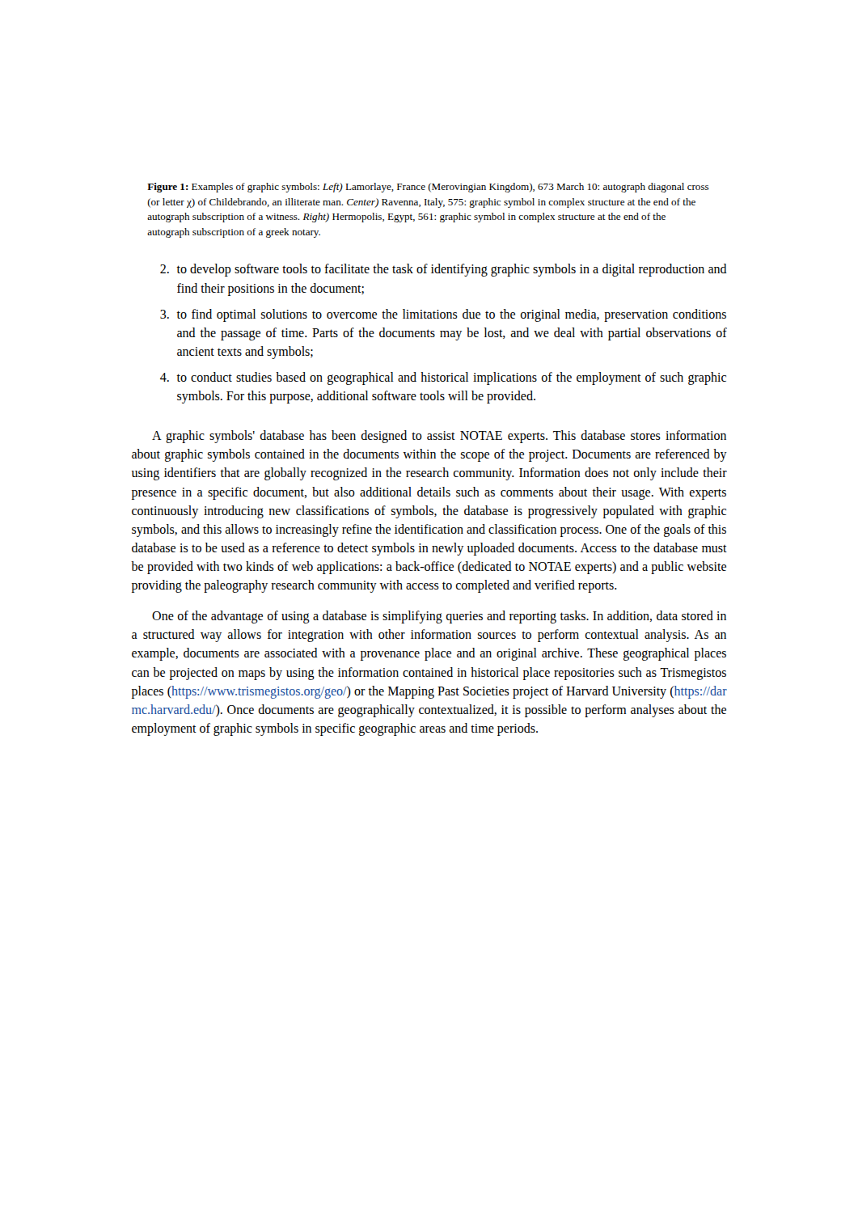Figure 1: Examples of graphic symbols: Left) Lamorlaye, France (Merovingian Kingdom), 673 March 10: autograph diagonal cross (or letter χ) of Childebrando, an illiterate man. Center) Ravenna, Italy, 575: graphic symbol in complex structure at the end of the autograph subscription of a witness. Right) Hermopolis, Egypt, 561: graphic symbol in complex structure at the end of the autograph subscription of a greek notary.
to develop software tools to facilitate the task of identifying graphic symbols in a digital reproduction and find their positions in the document;
to find optimal solutions to overcome the limitations due to the original media, preservation conditions and the passage of time. Parts of the documents may be lost, and we deal with partial observations of ancient texts and symbols;
to conduct studies based on geographical and historical implications of the employment of such graphic symbols. For this purpose, additional software tools will be provided.
A graphic symbols' database has been designed to assist NOTAE experts. This database stores information about graphic symbols contained in the documents within the scope of the project. Documents are referenced by using identifiers that are globally recognized in the research community. Information does not only include their presence in a specific document, but also additional details such as comments about their usage. With experts continuously introducing new classifications of symbols, the database is progressively populated with graphic symbols, and this allows to increasingly refine the identification and classification process. One of the goals of this database is to be used as a reference to detect symbols in newly uploaded documents. Access to the database must be provided with two kinds of web applications: a back-office (dedicated to NOTAE experts) and a public website providing the paleography research community with access to completed and verified reports.
One of the advantage of using a database is simplifying queries and reporting tasks. In addition, data stored in a structured way allows for integration with other information sources to perform contextual analysis. As an example, documents are associated with a provenance place and an original archive. These geographical places can be projected on maps by using the information contained in historical place repositories such as Trismegistos places (https://www.trismegistos.org/geo/) or the Mapping Past Societies project of Harvard University (https://darmc.harvard.edu/). Once documents are geographically contextualized, it is possible to perform analyses about the employment of graphic symbols in specific geographic areas and time periods.